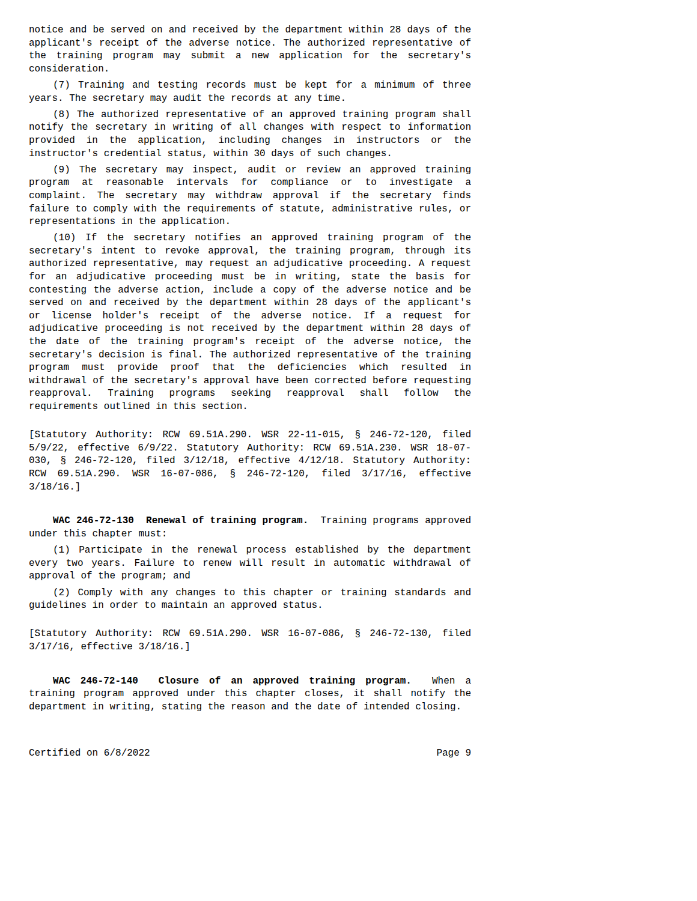notice and be served on and received by the department within 28 days of the applicant's receipt of the adverse notice. The authorized representative of the training program may submit a new application for the secretary's consideration.
(7) Training and testing records must be kept for a minimum of three years. The secretary may audit the records at any time.
(8) The authorized representative of an approved training program shall notify the secretary in writing of all changes with respect to information provided in the application, including changes in instructors or the instructor's credential status, within 30 days of such changes.
(9) The secretary may inspect, audit or review an approved training program at reasonable intervals for compliance or to investigate a complaint. The secretary may withdraw approval if the secretary finds failure to comply with the requirements of statute, administrative rules, or representations in the application.
(10) If the secretary notifies an approved training program of the secretary's intent to revoke approval, the training program, through its authorized representative, may request an adjudicative proceeding. A request for an adjudicative proceeding must be in writing, state the basis for contesting the adverse action, include a copy of the adverse notice and be served on and received by the department within 28 days of the applicant's or license holder's receipt of the adverse notice. If a request for adjudicative proceeding is not received by the department within 28 days of the date of the training program's receipt of the adverse notice, the secretary's decision is final. The authorized representative of the training program must provide proof that the deficiencies which resulted in withdrawal of the secretary's approval have been corrected before requesting reapproval. Training programs seeking reapproval shall follow the requirements outlined in this section.
[Statutory Authority: RCW 69.51A.290. WSR 22-11-015, § 246-72-120, filed 5/9/22, effective 6/9/22. Statutory Authority: RCW 69.51A.230. WSR 18-07-030, § 246-72-120, filed 3/12/18, effective 4/12/18. Statutory Authority: RCW 69.51A.290. WSR 16-07-086, § 246-72-120, filed 3/17/16, effective 3/18/16.]
WAC 246-72-130 Renewal of training program. Training programs approved under this chapter must:
(1) Participate in the renewal process established by the department every two years. Failure to renew will result in automatic withdrawal of approval of the program; and
(2) Comply with any changes to this chapter or training standards and guidelines in order to maintain an approved status.
[Statutory Authority: RCW 69.51A.290. WSR 16-07-086, § 246-72-130, filed 3/17/16, effective 3/18/16.]
WAC 246-72-140 Closure of an approved training program. When a training program approved under this chapter closes, it shall notify the department in writing, stating the reason and the date of intended closing.
Certified on 6/8/2022 Page 9